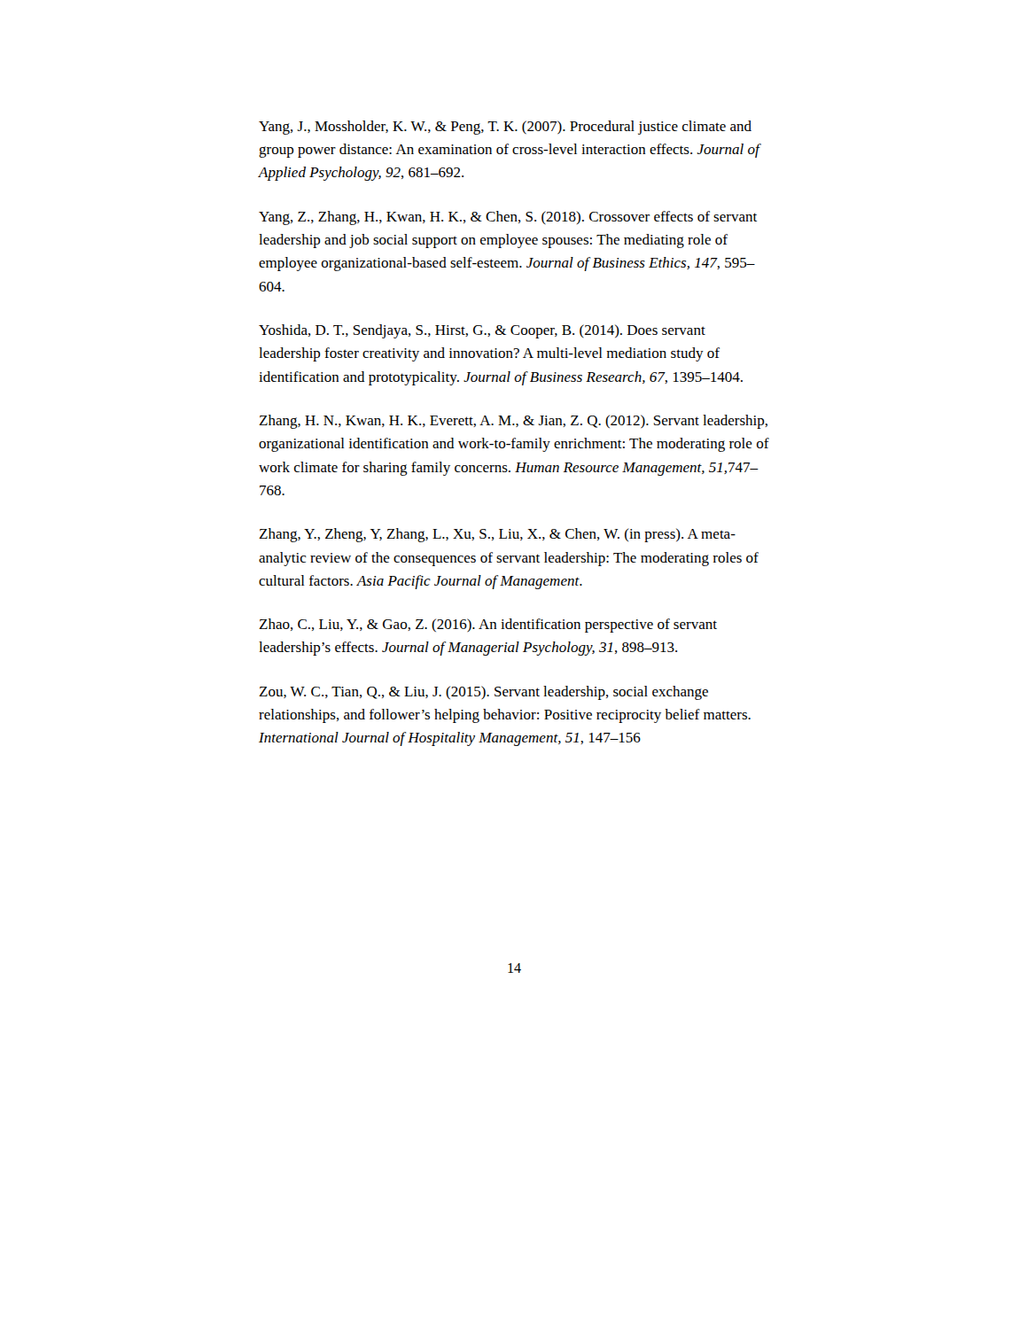Yang, J., Mossholder, K. W., & Peng, T. K. (2007). Procedural justice climate and group power distance: An examination of cross-level interaction effects. Journal of Applied Psychology, 92, 681–692.
Yang, Z., Zhang, H., Kwan, H. K., & Chen, S. (2018). Crossover effects of servant leadership and job social support on employee spouses: The mediating role of employee organizational-based self-esteem. Journal of Business Ethics, 147, 595–604.
Yoshida, D. T., Sendjaya, S., Hirst, G., & Cooper, B. (2014). Does servant leadership foster creativity and innovation? A multi-level mediation study of identification and prototypicality. Journal of Business Research, 67, 1395–1404.
Zhang, H. N., Kwan, H. K., Everett, A. M., & Jian, Z. Q. (2012). Servant leadership, organizational identification and work-to-family enrichment: The moderating role of work climate for sharing family concerns. Human Resource Management, 51, 747–768.
Zhang, Y., Zheng, Y, Zhang, L., Xu, S., Liu, X., & Chen, W. (in press). A meta-analytic review of the consequences of servant leadership: The moderating roles of cultural factors. Asia Pacific Journal of Management.
Zhao, C., Liu, Y., & Gao, Z. (2016). An identification perspective of servant leadership’s effects. Journal of Managerial Psychology, 31, 898–913.
Zou, W. C., Tian, Q., & Liu, J. (2015). Servant leadership, social exchange relationships, and follower’s helping behavior: Positive reciprocity belief matters. International Journal of Hospitality Management, 51, 147–156
14